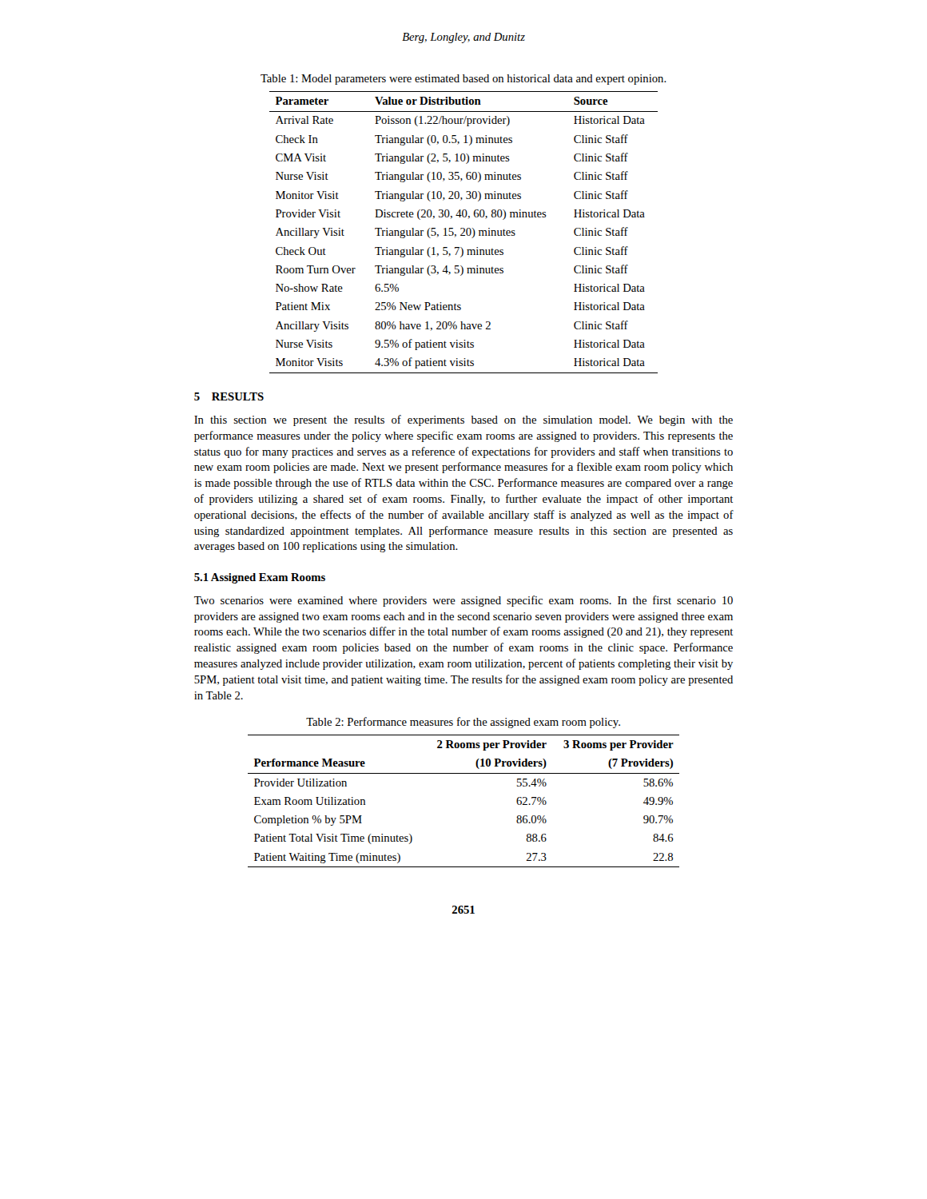Berg, Longley, and Dunitz
Table 1: Model parameters were estimated based on historical data and expert opinion.
| Parameter | Value or Distribution | Source |
| --- | --- | --- |
| Arrival Rate | Poisson (1.22/hour/provider) | Historical Data |
| Check In | Triangular (0, 0.5, 1) minutes | Clinic Staff |
| CMA Visit | Triangular (2, 5, 10) minutes | Clinic Staff |
| Nurse Visit | Triangular (10, 35, 60) minutes | Clinic Staff |
| Monitor Visit | Triangular (10, 20, 30) minutes | Clinic Staff |
| Provider Visit | Discrete (20, 30, 40, 60, 80) minutes | Historical Data |
| Ancillary Visit | Triangular (5, 15, 20) minutes | Clinic Staff |
| Check Out | Triangular (1, 5, 7) minutes | Clinic Staff |
| Room Turn Over | Triangular (3, 4, 5) minutes | Clinic Staff |
| No-show Rate | 6.5% | Historical Data |
| Patient Mix | 25% New Patients | Historical Data |
| Ancillary Visits | 80% have 1, 20% have 2 | Clinic Staff |
| Nurse Visits | 9.5% of patient visits | Historical Data |
| Monitor Visits | 4.3% of patient visits | Historical Data |
5 RESULTS
In this section we present the results of experiments based on the simulation model. We begin with the performance measures under the policy where specific exam rooms are assigned to providers. This represents the status quo for many practices and serves as a reference of expectations for providers and staff when transitions to new exam room policies are made. Next we present performance measures for a flexible exam room policy which is made possible through the use of RTLS data within the CSC. Performance measures are compared over a range of providers utilizing a shared set of exam rooms. Finally, to further evaluate the impact of other important operational decisions, the effects of the number of available ancillary staff is analyzed as well as the impact of using standardized appointment templates. All performance measure results in this section are presented as averages based on 100 replications using the simulation.
5.1 Assigned Exam Rooms
Two scenarios were examined where providers were assigned specific exam rooms. In the first scenario 10 providers are assigned two exam rooms each and in the second scenario seven providers were assigned three exam rooms each. While the two scenarios differ in the total number of exam rooms assigned (20 and 21), they represent realistic assigned exam room policies based on the number of exam rooms in the clinic space. Performance measures analyzed include provider utilization, exam room utilization, percent of patients completing their visit by 5PM, patient total visit time, and patient waiting time. The results for the assigned exam room policy are presented in Table 2.
Table 2: Performance measures for the assigned exam room policy.
| | 2 Rooms per Provider | 3 Rooms per Provider |
| --- | --- | --- |
| Performance Measure | (10 Providers) | (7 Providers) |
| Provider Utilization | 55.4% | 58.6% |
| Exam Room Utilization | 62.7% | 49.9% |
| Completion % by 5PM | 86.0% | 90.7% |
| Patient Total Visit Time (minutes) | 88.6 | 84.6 |
| Patient Waiting Time (minutes) | 27.3 | 22.8 |
2651